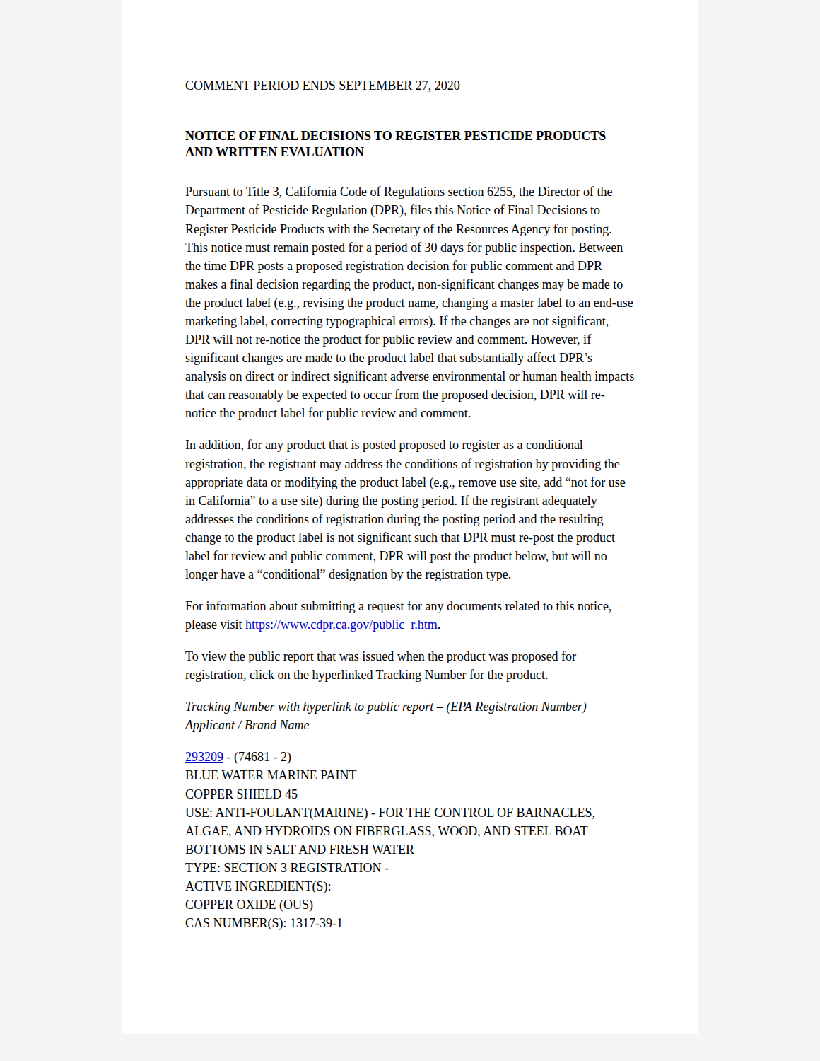COMMENT PERIOD ENDS SEPTEMBER 27, 2020
Notice of Final Decisions to Register Pesticide Products
and Written Evaluation
Pursuant to Title 3, California Code of Regulations section 6255, the Director of the Department of Pesticide Regulation (DPR), files this Notice of Final Decisions to Register Pesticide Products with the Secretary of the Resources Agency for posting. This notice must remain posted for a period of 30 days for public inspection. Between the time DPR posts a proposed registration decision for public comment and DPR makes a final decision regarding the product, non-significant changes may be made to the product label (e.g., revising the product name, changing a master label to an end-use marketing label, correcting typographical errors). If the changes are not significant, DPR will not re-notice the product for public review and comment. However, if significant changes are made to the product label that substantially affect DPR’s analysis on direct or indirect significant adverse environmental or human health impacts that can reasonably be expected to occur from the proposed decision, DPR will re-notice the product label for public review and comment.
In addition, for any product that is posted proposed to register as a conditional registration, the registrant may address the conditions of registration by providing the appropriate data or modifying the product label (e.g., remove use site, add “not for use in California” to a use site) during the posting period. If the registrant adequately addresses the conditions of registration during the posting period and the resulting change to the product label is not significant such that DPR must re-post the product label for review and public comment, DPR will post the product below, but will no longer have a “conditional” designation by the registration type.
For information about submitting a request for any documents related to this notice, please visit https://www.cdpr.ca.gov/public_r.htm.
To view the public report that was issued when the product was proposed for registration, click on the hyperlinked Tracking Number for the product.
Tracking Number with hyperlink to public report – (EPA Registration Number)
Applicant / Brand Name
293209 - (74681 - 2)
BLUE WATER MARINE PAINT
COPPER SHIELD 45
USE: ANTI-FOULANT(MARINE) - FOR THE CONTROL OF BARNACLES, ALGAE, AND HYDROIDS ON FIBERGLASS, WOOD, AND STEEL BOAT BOTTOMS IN SALT AND FRESH WATER
TYPE: SECTION 3 REGISTRATION -
ACTIVE INGREDIENT(S):
COPPER OXIDE (OUS)
CAS NUMBER(S): 1317-39-1